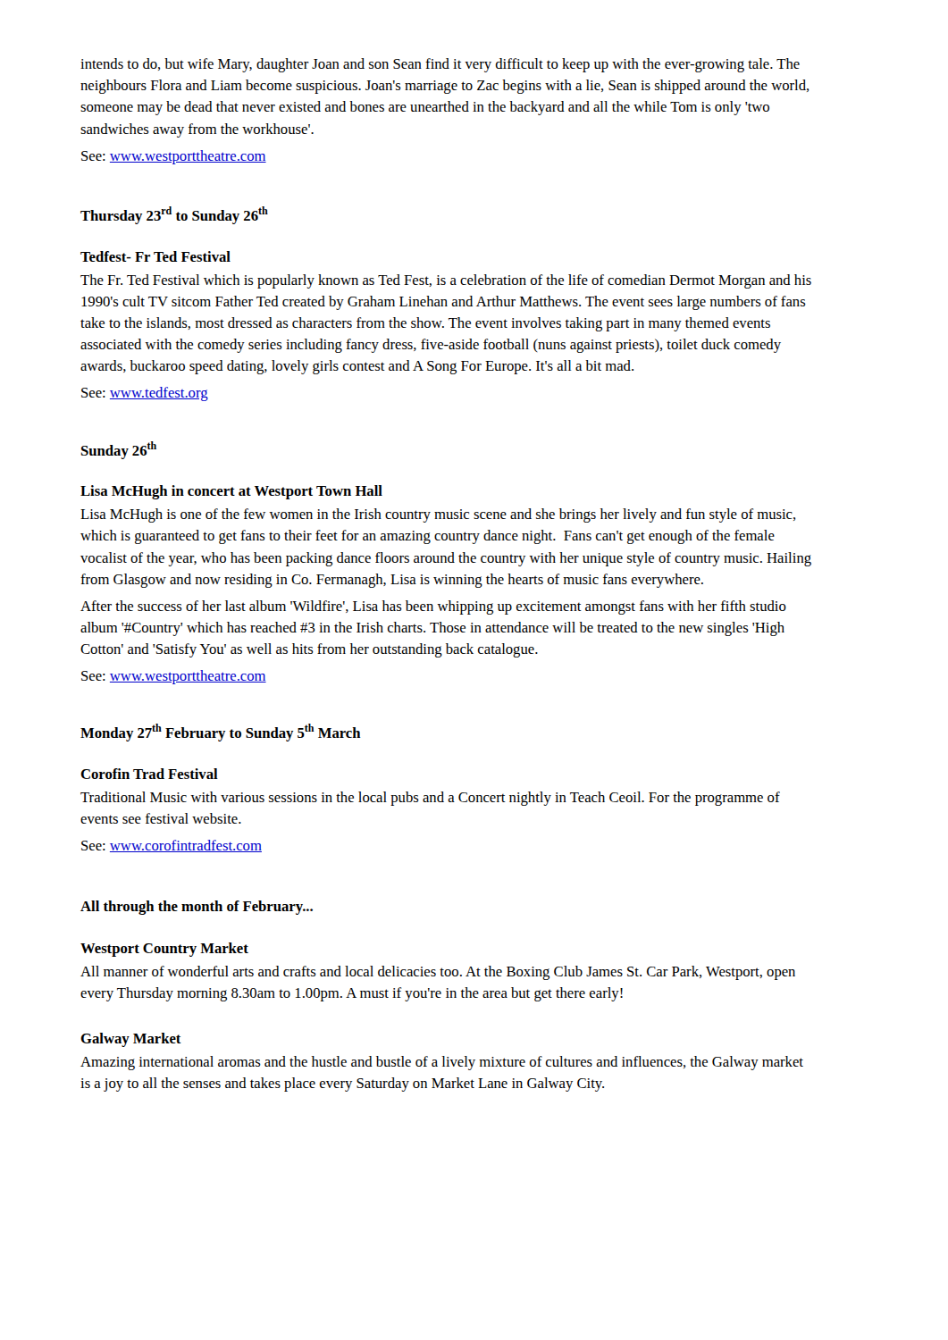intends to do, but wife Mary, daughter Joan and son Sean find it very difficult to keep up with the ever-growing tale. The neighbours Flora and Liam become suspicious. Joan's marriage to Zac begins with a lie, Sean is shipped around the world, someone may be dead that never existed and bones are unearthed in the backyard and all the while Tom is only 'two sandwiches away from the workhouse'.
See: www.westporttheatre.com
Thursday 23rd to Sunday 26th
Tedfest- Fr Ted Festival
The Fr. Ted Festival which is popularly known as Ted Fest, is a celebration of the life of comedian Dermot Morgan and his 1990's cult TV sitcom Father Ted created by Graham Linehan and Arthur Matthews. The event sees large numbers of fans take to the islands, most dressed as characters from the show. The event involves taking part in many themed events associated with the comedy series including fancy dress, five-aside football (nuns against priests), toilet duck comedy awards, buckaroo speed dating, lovely girls contest and A Song For Europe. It's all a bit mad.
See: www.tedfest.org
Sunday 26th
Lisa McHugh in concert at Westport Town Hall
Lisa McHugh is one of the few women in the Irish country music scene and she brings her lively and fun style of music, which is guaranteed to get fans to their feet for an amazing country dance night. Fans can't get enough of the female vocalist of the year, who has been packing dance floors around the country with her unique style of country music. Hailing from Glasgow and now residing in Co. Fermanagh, Lisa is winning the hearts of music fans everywhere.
After the success of her last album 'Wildfire', Lisa has been whipping up excitement amongst fans with her fifth studio album '#Country' which has reached #3 in the Irish charts. Those in attendance will be treated to the new singles 'High Cotton' and 'Satisfy You' as well as hits from her outstanding back catalogue.
See: www.westporttheatre.com
Monday 27th February to Sunday 5th March
Corofin Trad Festival
Traditional Music with various sessions in the local pubs and a Concert nightly in Teach Ceoil. For the programme of events see festival website.
See: www.corofintradfest.com
All through the month of February...
Westport Country Market
All manner of wonderful arts and crafts and local delicacies too. At the Boxing Club James St. Car Park, Westport, open every Thursday morning 8.30am to 1.00pm. A must if you're in the area but get there early!
Galway Market
Amazing international aromas and the hustle and bustle of a lively mixture of cultures and influences, the Galway market is a joy to all the senses and takes place every Saturday on Market Lane in Galway City.